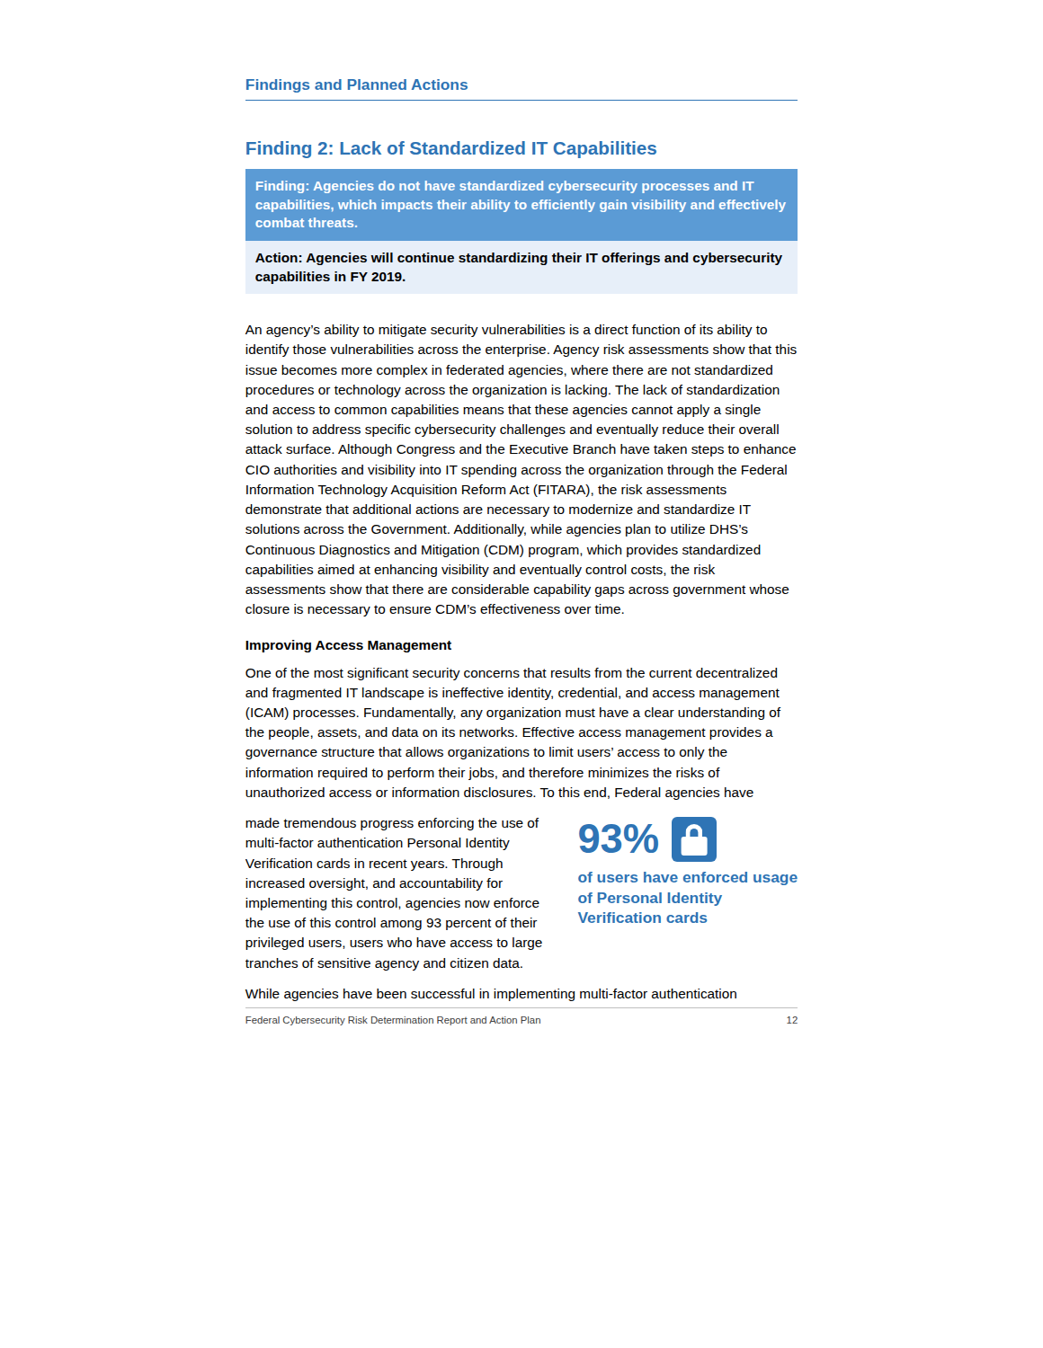Findings and Planned Actions
Finding 2: Lack of Standardized IT Capabilities
Finding: Agencies do not have standardized cybersecurity processes and IT capabilities, which impacts their ability to efficiently gain visibility and effectively combat threats.
Action: Agencies will continue standardizing their IT offerings and cybersecurity capabilities in FY 2019.
An agency’s ability to mitigate security vulnerabilities is a direct function of its ability to identify those vulnerabilities across the enterprise. Agency risk assessments show that this issue becomes more complex in federated agencies, where there are not standardized procedures or technology across the organization is lacking. The lack of standardization and access to common capabilities means that these agencies cannot apply a single solution to address specific cybersecurity challenges and eventually reduce their overall attack surface. Although Congress and the Executive Branch have taken steps to enhance CIO authorities and visibility into IT spending across the organization through the Federal Information Technology Acquisition Reform Act (FITARA), the risk assessments demonstrate that additional actions are necessary to modernize and standardize IT solutions across the Government. Additionally, while agencies plan to utilize DHS’s Continuous Diagnostics and Mitigation (CDM) program, which provides standardized capabilities aimed at enhancing visibility and eventually control costs, the risk assessments show that there are considerable capability gaps across government whose closure is necessary to ensure CDM’s effectiveness over time.
Improving Access Management
One of the most significant security concerns that results from the current decentralized and fragmented IT landscape is ineffective identity, credential, and access management (ICAM) processes. Fundamentally, any organization must have a clear understanding of the people, assets, and data on its networks. Effective access management provides a governance structure that allows organizations to limit users’ access to only the information required to perform their jobs, and therefore minimizes the risks of unauthorized access or information disclosures. To this end, Federal agencies have
93%
of users have enforced usage of Personal Identity Verification cards
made tremendous progress enforcing the use of multi-factor authentication Personal Identity Verification cards in recent years. Through increased oversight, and accountability for implementing this control, agencies now enforce the use of this control among 93 percent of their privileged users, users who have access to large tranches of sensitive agency and citizen data.
While agencies have been successful in implementing multi-factor authentication
Federal Cybersecurity Risk Determination Report and Action Plan 12